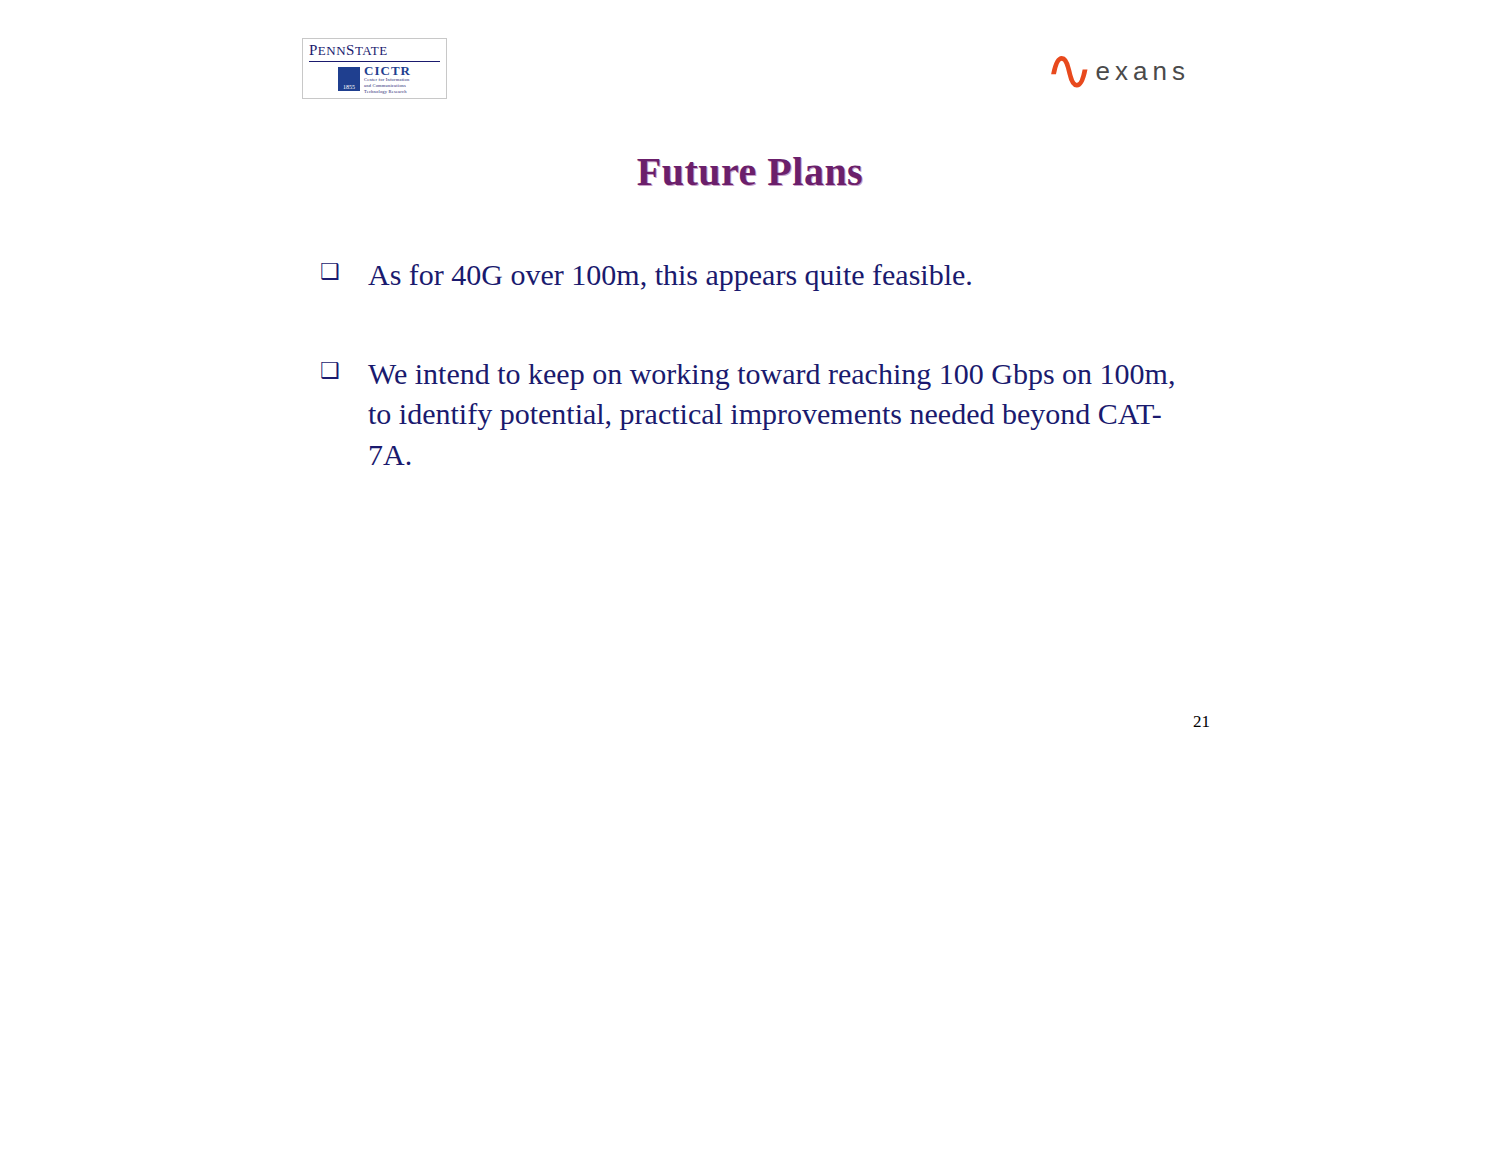PENNSTATE
1855
CICTR
Center for Information
and Communications
Technology Research
∿exans
Future Plans
As for 40G over 100m, this appears quite feasible.
We intend to keep on working toward reaching 100 Gbps on 100m, to identify potential, practical improvements needed beyond CAT-7A.
21